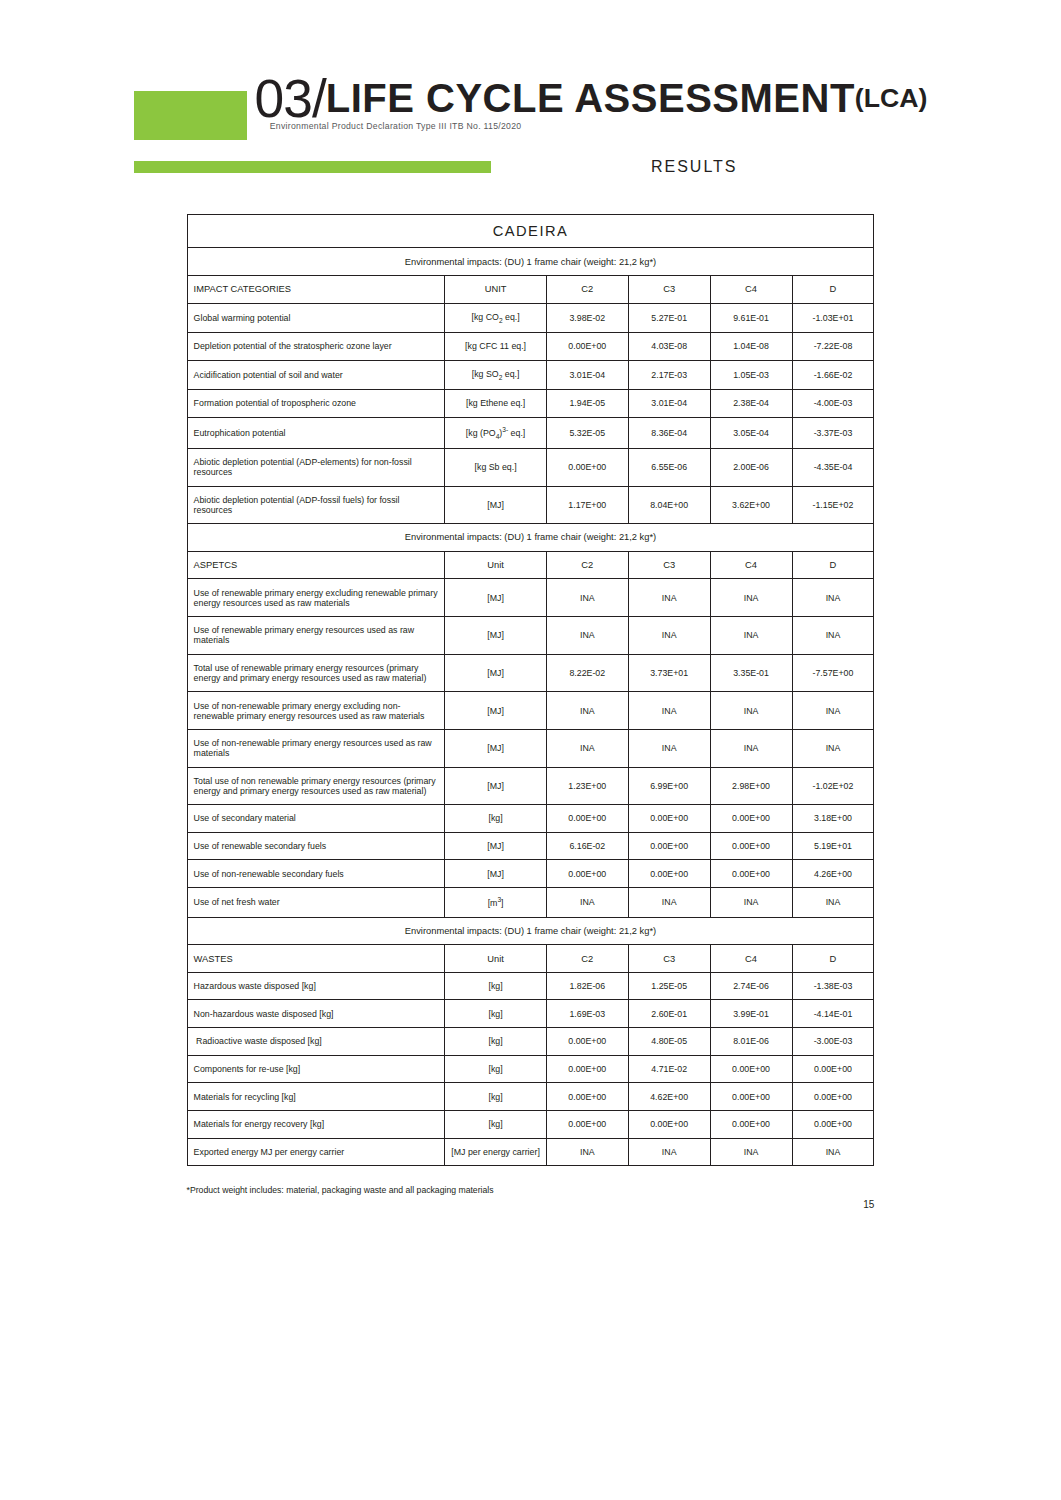03/LIFE CYCLE ASSESSMENT(LCA)
Environmental Product Declaration Type III ITB No. 115/2020
RESULTS
| CADEIRA |
| Environmental impacts: (DU) 1 frame chair (weight: 21,2 kg*) |
| IMPACT CATEGORIES | UNIT | C2 | C3 | C4 | D |
| Global warming potential | [kg CO 2 eq.] | 3.98E-02 | 5.27E-01 | 9.61E-01 | -1.03E+01 |
| Depletion potential of the stratospheric ozone layer | [kg CFC 11 eq.] | 0.00E+00 | 4.03E-08 | 1.04E-08 | -7.22E-08 |
| Acidification potential of soil and water | [kg SO 2 eq.] | 3.01E-04 | 2.17E-03 | 1.05E-03 | -1.66E-02 |
| Formation potential of tropospheric ozone | [kg Ethene eq.] | 1.94E-05 | 3.01E-04 | 2.38E-04 | -4.00E-03 |
| Eutrophication potential | [kg (PO 4 ) 3- eq.] | 5.32E-05 | 8.36E-04 | 3.05E-04 | -3.37E-03 |
| Abiotic depletion potential (ADP-elements) for non-fossil resources | [kg Sb eq.] | 0.00E+00 | 6.55E-06 | 2.00E-06 | -4.35E-04 |
| Abiotic depletion potential (ADP-fossil fuels) for fossil resources | [MJ] | 1.17E+00 | 8.04E+00 | 3.62E+00 | -1.15E+02 |
| Environmental impacts: (DU) 1 frame chair (weight: 21,2 kg*) |
| ASPETCS | Unit | C2 | C3 | C4 | D |
| Use of renewable primary energy excluding renewable primary energy resources used as raw materials | [MJ] | INA | INA | INA | INA |
| Use of renewable primary energy resources used as raw materials | [MJ] | INA | INA | INA | INA |
| Total use of renewable primary energy resources (primary energy and primary energy resources used as raw material) | [MJ] | 8.22E-02 | 3.73E+01 | 3.35E-01 | -7.57E+00 |
| Use of non-renewable primary energy excluding non-renewable primary energy resources used as raw materials | [MJ] | INA | INA | INA | INA |
| Use of non-renewable primary energy resources used as raw materials | [MJ] | INA | INA | INA | INA |
| Total use of non renewable primary energy resources (primary energy and primary energy resources used as raw material) | [MJ] | 1.23E+00 | 6.99E+00 | 2.98E+00 | -1.02E+02 |
| Use of secondary material | [kg] | 0.00E+00 | 0.00E+00 | 0.00E+00 | 3.18E+00 |
| Use of renewable secondary fuels | [MJ] | 6.16E-02 | 0.00E+00 | 0.00E+00 | 5.19E+01 |
| Use of non-renewable secondary fuels | [MJ] | 0.00E+00 | 0.00E+00 | 0.00E+00 | 4.26E+00 |
| Use of net fresh water | [m 3 ] | INA | INA | INA | INA |
| Environmental impacts: (DU) 1 frame chair (weight: 21,2 kg*) |
| WASTES | Unit | C2 | C3 | C4 | D |
| Hazardous waste disposed [kg] | [kg] | 1.82E-06 | 1.25E-05 | 2.74E-06 | -1.38E-03 |
| Non-hazardous waste disposed [kg] | [kg] | 1.69E-03 | 2.60E-01 | 3.99E-01 | -4.14E-01 |
| Radioactive waste disposed [kg] | [kg] | 0.00E+00 | 4.80E-05 | 8.01E-06 | -3.00E-03 |
| Components for re-use [kg] | [kg] | 0.00E+00 | 4.71E-02 | 0.00E+00 | 0.00E+00 |
| Materials for recycling [kg] | [kg] | 0.00E+00 | 4.62E+00 | 0.00E+00 | 0.00E+00 |
| Materials for energy recovery [kg] | [kg] | 0.00E+00 | 0.00E+00 | 0.00E+00 | 0.00E+00 |
| Exported energy MJ per energy carrier | [MJ per energy carrier] | INA | INA | INA | INA |
*Product weight includes: material, packaging waste and all packaging materials
15